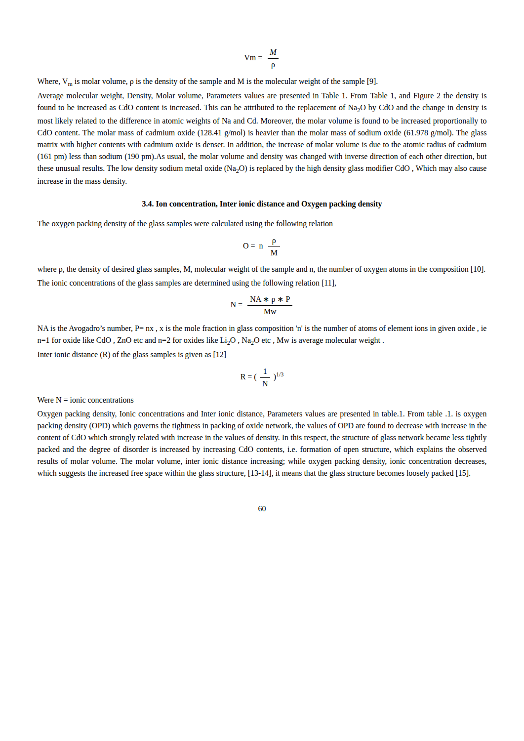Vm = M ρ
Where, Vm is molar volume, ρ is the density of the sample and M is the molecular weight of the sample [9].
Average molecular weight, Density, Molar volume, Parameters values are presented in Table 1. From Table 1, and Figure 2 the density is found to be increased as CdO content is increased. This can be attributed to the replacement of Na2O by CdO and the change in density is most likely related to the difference in atomic weights of Na and Cd. Moreover, the molar volume is found to be increased proportionally to CdO content. The molar mass of cadmium oxide (128.41 g/mol) is heavier than the molar mass of sodium oxide (61.978 g/mol). The glass matrix with higher contents with cadmium oxide is denser. In addition, the increase of molar volume is due to the atomic radius of cadmium (161 pm) less than sodium (190 pm).As usual, the molar volume and density was changed with inverse direction of each other direction, but these unusual results. The low density sodium metal oxide (Na2O) is replaced by the high density glass modifier CdO , Which may also cause increase in the mass density.
3.4. Ion concentration, Inter ionic distance and Oxygen packing density
The oxygen packing density of the glass samples were calculated using the following relation
O = n ρ M
where ρ, the density of desired glass samples, M, molecular weight of the sample and n, the number of oxygen atoms in the composition [10].
The ionic concentrations of the glass samples are determined using the following relation [11],
N = NA ∗ ρ ∗ P Mw
NA is the Avogadro’s number, P= nx , x is the mole fraction in glass composition 'n' is the number of atoms of element ions in given oxide , ie n=1 for oxide like CdO , ZnO etc and n=2 for oxides like Li2O , Na2O etc , Mw is average molecular weight .
Inter ionic distance (R) of the glass samples is given as [12]
R = ( 1 N )1/3
Were N = ionic concentrations
Oxygen packing density, Ionic concentrations and Inter ionic distance, Parameters values are presented in table.1. From table .1. is oxygen packing density (OPD) which governs the tightness in packing of oxide network, the values of OPD are found to decrease with increase in the content of CdO which strongly related with increase in the values of density. In this respect, the structure of glass network became less tightly packed and the degree of disorder is increased by increasing CdO contents, i.e. formation of open structure, which explains the observed results of molar volume. The molar volume, inter ionic distance increasing; while oxygen packing density, ionic concentration decreases, which suggests the increased free space within the glass structure, [13-14], it means that the glass structure becomes loosely packed [15].
60